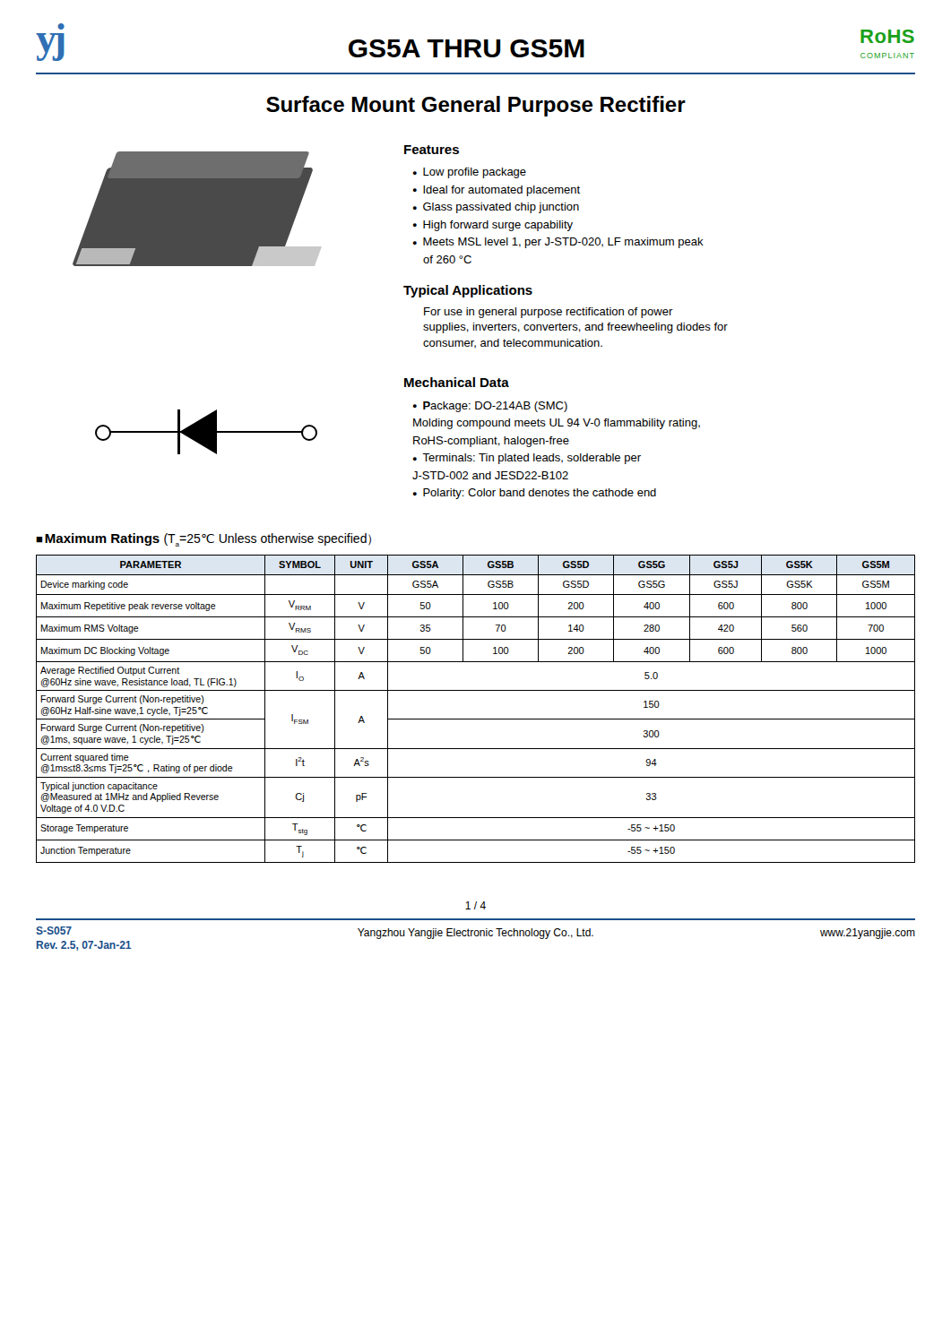yj
GS5A THRU GS5M
RoHS
COMPLIANT
Surface Mount General Purpose Rectifier
Features
Low profile package
Ideal for automated placement
Glass passivated chip junction
High forward surge capability
Meets MSL level 1, per J-STD-020, LF maximum peak
of 260 °C
Typical Applications
For use in general purpose rectification of power
supplies, inverters, converters, and freewheeling diodes for
consumer, and telecommunication.
Mechanical Data
Package: DO-214AB (SMC)
Molding compound meets UL 94 V-0 flammability rating,
RoHS-compliant, halogen-free
Terminals: Tin plated leads, solderable per
J-STD-002 and JESD22-B102
Polarity: Color band denotes the cathode end
■Maximum Ratings (Ta=25℃ Unless otherwise specified）
| PARAMETER | SYMBOL | UNIT | GS5A | GS5B | GS5D | GS5G | GS5J | GS5K | GS5M |
| --- | --- | --- | --- | --- | --- | --- | --- | --- | --- |
| Device marking code | | | GS5A | GS5B | GS5D | GS5G | GS5J | GS5K | GS5M |
| Maximum Repetitive peak reverse voltage | V RRM | V | 50 | 100 | 200 | 400 | 600 | 800 | 1000 |
| Maximum RMS Voltage | V RMS | V | 35 | 70 | 140 | 280 | 420 | 560 | 700 |
| Maximum DC Blocking Voltage | V DC | V | 50 | 100 | 200 | 400 | 600 | 800 | 1000 |
| Average Rectified Output Current @60Hz sine wave, Resistance load, TL (FIG.1) | I O | A | 5.0 |
| Forward Surge Current (Non-repetitive) @60Hz Half-sine wave,1 cycle, Tj=25℃ | I FSM | A | 150 |
| Forward Surge Current (Non-repetitive) @1ms, square wave, 1 cycle, Tj=25℃ | 300 |
| Current squared time @1ms≤t8.3≤ms Tj=25℃，Rating of per diode | I 2 t | A 2 s | 94 |
| Typical junction capacitance @Measured at 1MHz and Applied Reverse Voltage of 4.0 V.D.C | Cj | pF | 33 |
| Storage Temperature | T stg | ℃ | -55 ~ +150 |
| Junction Temperature | T j | ℃ | -55 ~ +150 |
1 / 4
S-S057
Rev. 2.5, 07-Jan-21
Yangzhou Yangjie Electronic Technology Co., Ltd.
www.21yangjie.com